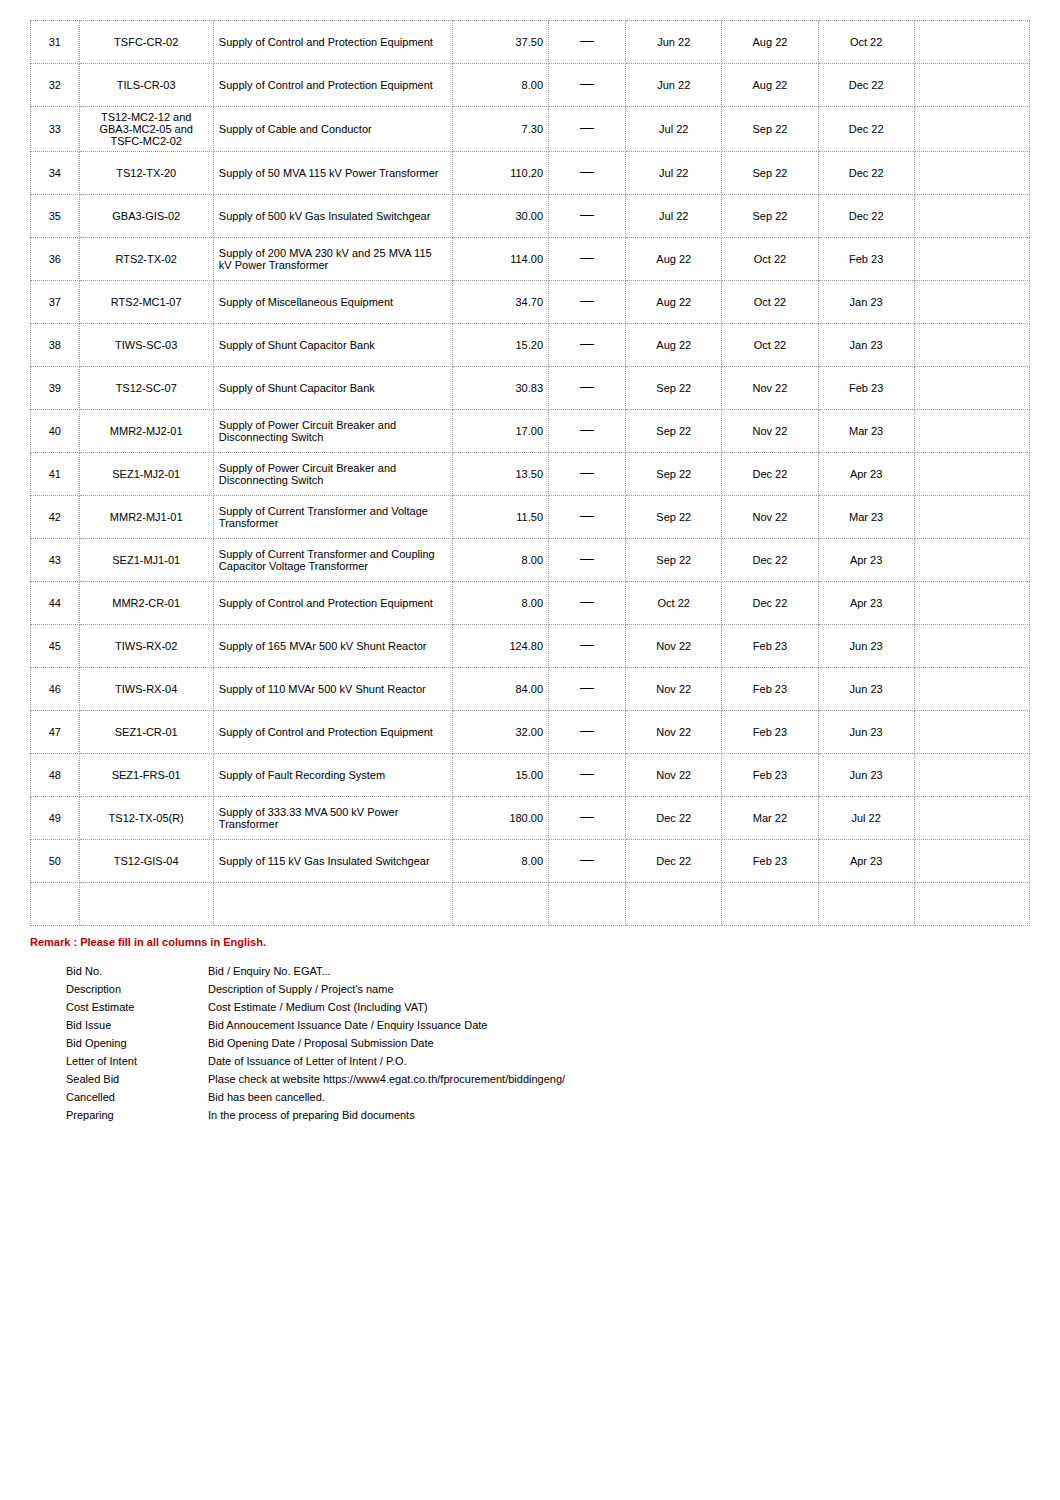| 31 | TSFC-CR-02 | Supply of Control and Protection Equipment | 37.50 | | Jun 22 | Aug 22 | Oct 22 | |
| 32 | TILS-CR-03 | Supply of Control and Protection Equipment | 8.00 | | Jun 22 | Aug 22 | Dec 22 | |
| 33 | TS12-MC2-12 and GBA3-MC2-05 and TSFC-MC2-02 | Supply of Cable and Conductor | 7.30 | | Jul 22 | Sep 22 | Dec 22 | |
| 34 | TS12-TX-20 | Supply of 50 MVA 115 kV Power Transformer | 110.20 | | Jul 22 | Sep 22 | Dec 22 | |
| 35 | GBA3-GIS-02 | Supply of 500 kV Gas Insulated Switchgear | 30.00 | | Jul 22 | Sep 22 | Dec 22 | |
| 36 | RTS2-TX-02 | Supply of 200 MVA 230 kV and 25 MVA 115 kV Power Transformer | 114.00 | | Aug 22 | Oct 22 | Feb 23 | |
| 37 | RTS2-MC1-07 | Supply of Miscellaneous Equipment | 34.70 | | Aug 22 | Oct 22 | Jan 23 | |
| 38 | TIWS-SC-03 | Supply of Shunt Capacitor Bank | 15.20 | | Aug 22 | Oct 22 | Jan 23 | |
| 39 | TS12-SC-07 | Supply of Shunt Capacitor Bank | 30.83 | | Sep 22 | Nov 22 | Feb 23 | |
| 40 | MMR2-MJ2-01 | Supply of Power Circuit Breaker and Disconnecting Switch | 17.00 | | Sep 22 | Nov 22 | Mar 23 | |
| 41 | SEZ1-MJ2-01 | Supply of Power Circuit Breaker and Disconnecting Switch | 13.50 | | Sep 22 | Dec 22 | Apr 23 | |
| 42 | MMR2-MJ1-01 | Supply of Current Transformer and Voltage Transformer | 11.50 | | Sep 22 | Nov 22 | Mar 23 | |
| 43 | SEZ1-MJ1-01 | Supply of Current Transformer and Coupling Capacitor Voltage Transformer | 8.00 | | Sep 22 | Dec 22 | Apr 23 | |
| 44 | MMR2-CR-01 | Supply of Control and Protection Equipment | 8.00 | | Oct 22 | Dec 22 | Apr 23 | |
| 45 | TIWS-RX-02 | Supply of 165 MVAr 500 kV Shunt Reactor | 124.80 | | Nov 22 | Feb 23 | Jun 23 | |
| 46 | TIWS-RX-04 | Supply of 110 MVAr 500 kV Shunt Reactor | 84.00 | | Nov 22 | Feb 23 | Jun 23 | |
| 47 | SEZ1-CR-01 | Supply of Control and Protection Equipment | 32.00 | | Nov 22 | Feb 23 | Jun 23 | |
| 48 | SEZ1-FRS-01 | Supply of Fault Recording System | 15.00 | | Nov 22 | Feb 23 | Jun 23 | |
| 49 | TS12-TX-05(R) | Supply of 333.33 MVA 500 kV Power Transformer | 180.00 | | Dec 22 | Mar 22 | Jul 22 | |
| 50 | TS12-GIS-04 | Supply of 115 kV Gas Insulated Switchgear | 8.00 | | Dec 22 | Feb 23 | Apr 23 | |
Remark : Please fill in all columns in English.
| Bid No. | Bid / Enquiry No. EGAT... |
| Description | Description of Supply / Project's name |
| Cost Estimate | Cost Estimate / Medium Cost (Including VAT) |
| Bid Issue | Bid Annoucement Issuance Date / Enquiry Issuance Date |
| Bid Opening | Bid Opening Date / Proposal Submission Date |
| Letter of Intent | Date of Issuance of Letter of Intent / P.O. |
| Sealed Bid | Plase check at website https://www4.egat.co.th/fprocurement/biddingeng/ |
| Cancelled | Bid has been cancelled. |
| Preparing | In the process of preparing Bid documents |